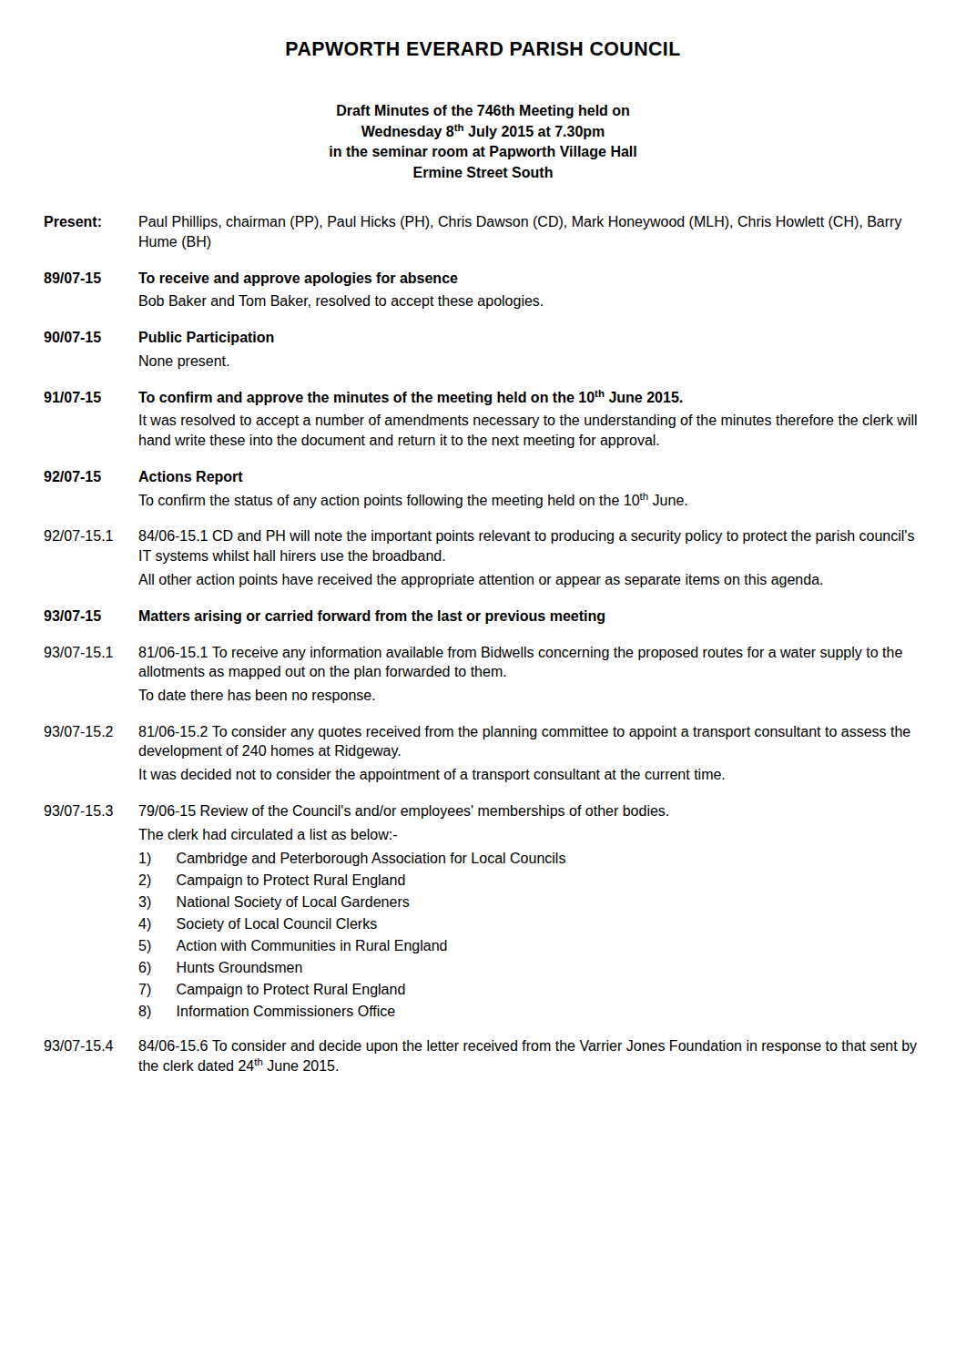PAPWORTH EVERARD PARISH COUNCIL
Draft Minutes of the 746th Meeting held on
Wednesday 8th July 2015 at 7.30pm
in the seminar room at Papworth Village Hall
Ermine Street South
| Present: | Paul Phillips, chairman (PP), Paul Hicks (PH), Chris Dawson (CD), Mark Honeywood (MLH), Chris Howlett (CH), Barry Hume (BH) |
| 89/07-15 | To receive and approve apologies for absence Bob Baker and Tom Baker, resolved to accept these apologies. |
| 90/07-15 | Public Participation None present. |
| 91/07-15 | To confirm and approve the minutes of the meeting held on the 10 th June 2015. It was resolved to accept a number of amendments necessary to the understanding of the minutes therefore the clerk will hand write these into the document and return it to the next meeting for approval. |
| 92/07-15 | Actions Report To confirm the status of any action points following the meeting held on the 10 th June. |
| 92/07-15.1 | 84/06-15.1 CD and PH will note the important points relevant to producing a security policy to protect the parish council's IT systems whilst hall hirers use the broadband. All other action points have received the appropriate attention or appear as separate items on this agenda. |
| 93/07-15 | Matters arising or carried forward from the last or previous meeting |
| 93/07-15.1 | 81/06-15.1 To receive any information available from Bidwells concerning the proposed routes for a water supply to the allotments as mapped out on the plan forwarded to them. To date there has been no response. |
| 93/07-15.2 | 81/06-15.2 To consider any quotes received from the planning committee to appoint a transport consultant to assess the development of 240 homes at Ridgeway. It was decided not to consider the appointment of a transport consultant at the current time. |
| 93/07-15.3 | 79/06-15 Review of the Council's and/or employees' memberships of other bodies. The clerk had circulated a list as below:- 1) Cambridge and Peterborough Association for Local Councils 2) Campaign to Protect Rural England 3) National Society of Local Gardeners 4) Society of Local Council Clerks 5) Action with Communities in Rural England 6) Hunts Groundsmen 7) Campaign to Protect Rural England 8) Information Commissioners Office |
| 93/07-15.4 | 84/06-15.6 To consider and decide upon the letter received from the Varrier Jones Foundation in response to that sent by the clerk dated 24 th June 2015. |